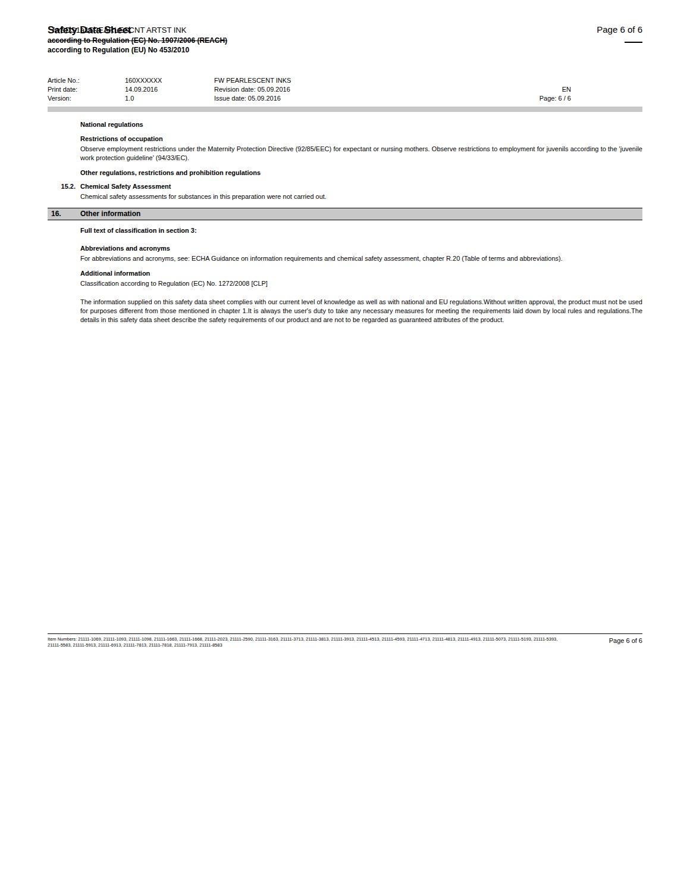Page 6 of 6
Safety Data Sheet
fwSDS1a15PEARLESCNT ARTST INK
according to Regulation (EC) No. 1907/2006 (REACH)
according to Regulation (EU) No 453/2010
| Article No.: | 160XXXXXX | FW PEARLESCENT INKS | |
| Print date: | 14.09.2016 | Revision date: 05.09.2016 | EN |
| Version: | 1.0 | Issue date: 05.09.2016 | Page: 6 / 6 |
National regulations
Restrictions of occupation
Observe employment restrictions under the Maternity Protection Directive (92/85/EEC) for expectant or nursing mothers. Observe restrictions to employment for juvenils according to the 'juvenile work protection guideline' (94/33/EC).
Other regulations, restrictions and prohibition regulations
15.2.
Chemical Safety Assessment
Chemical safety assessments for substances in this preparation were not carried out.
16.
Other information
Full text of classification in section 3:
Abbreviations and acronyms
For abbreviations and acronyms, see: ECHA Guidance on information requirements and chemical safety assessment, chapter R.20 (Table of terms and abbreviations).
Additional information
Classification according to Regulation (EC) No. 1272/2008 [CLP]
The information supplied on this safety data sheet complies with our current level of knowledge as well as with national and EU regulations.Without written approval, the product must not be used for purposes different from those mentioned in chapter 1.It is always the user's duty to take any necessary measures for meeting the requirements laid down by local rules and regulations.The details in this safety data sheet describe the safety requirements of our product and are not to be regarded as guaranteed attributes of the product.
Item Numbers: 21111-1069, 21111-1093, 21111-1098, 21111-1663, 21111-1668, 21111-2023, 21111-2590, 21111-3163, 21111-3713, 21111-3813, 21111-3913, 21111-4513, 21111-4593, 21111-4713, 21111-4813, 21111-4913, 21111-5073, 21111-5193, 21111-5393, 21111-5583, 21111-5913, 21111-6913, 21111-7813, 21111-7818, 21111-7913, 21111-8583
Page 6 of 6